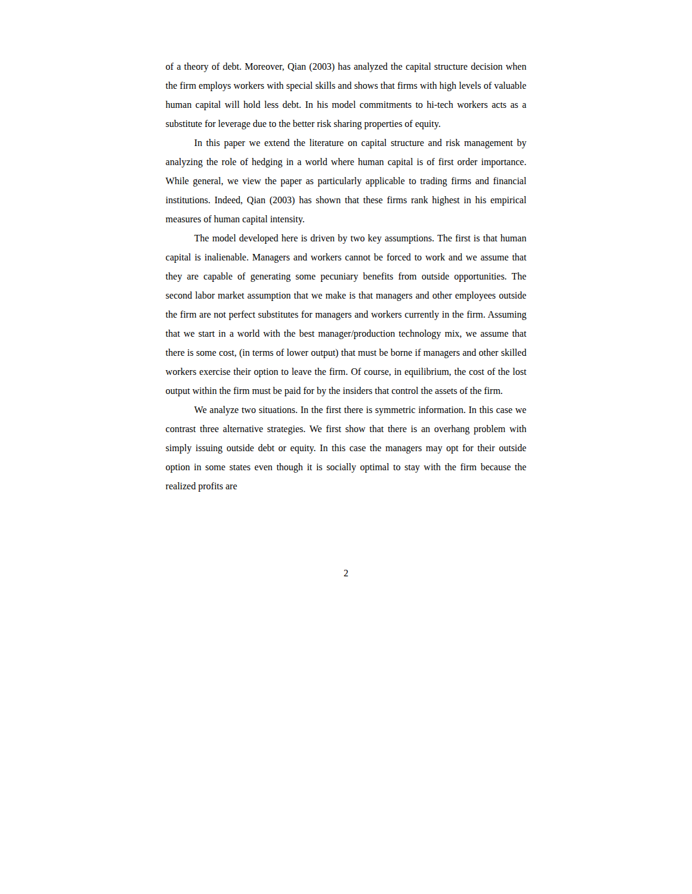of a theory of debt. Moreover, Qian (2003) has analyzed the capital structure decision when the firm employs workers with special skills and shows that firms with high levels of valuable human capital will hold less debt. In his model commitments to hi-tech workers acts as a substitute for leverage due to the better risk sharing properties of equity.
In this paper we extend the literature on capital structure and risk management by analyzing the role of hedging in a world where human capital is of first order importance. While general, we view the paper as particularly applicable to trading firms and financial institutions. Indeed, Qian (2003) has shown that these firms rank highest in his empirical measures of human capital intensity.
The model developed here is driven by two key assumptions. The first is that human capital is inalienable. Managers and workers cannot be forced to work and we assume that they are capable of generating some pecuniary benefits from outside opportunities. The second labor market assumption that we make is that managers and other employees outside the firm are not perfect substitutes for managers and workers currently in the firm. Assuming that we start in a world with the best manager/production technology mix, we assume that there is some cost, (in terms of lower output) that must be borne if managers and other skilled workers exercise their option to leave the firm. Of course, in equilibrium, the cost of the lost output within the firm must be paid for by the insiders that control the assets of the firm.
We analyze two situations. In the first there is symmetric information. In this case we contrast three alternative strategies. We first show that there is an overhang problem with simply issuing outside debt or equity. In this case the managers may opt for their outside option in some states even though it is socially optimal to stay with the firm because the realized profits are
2